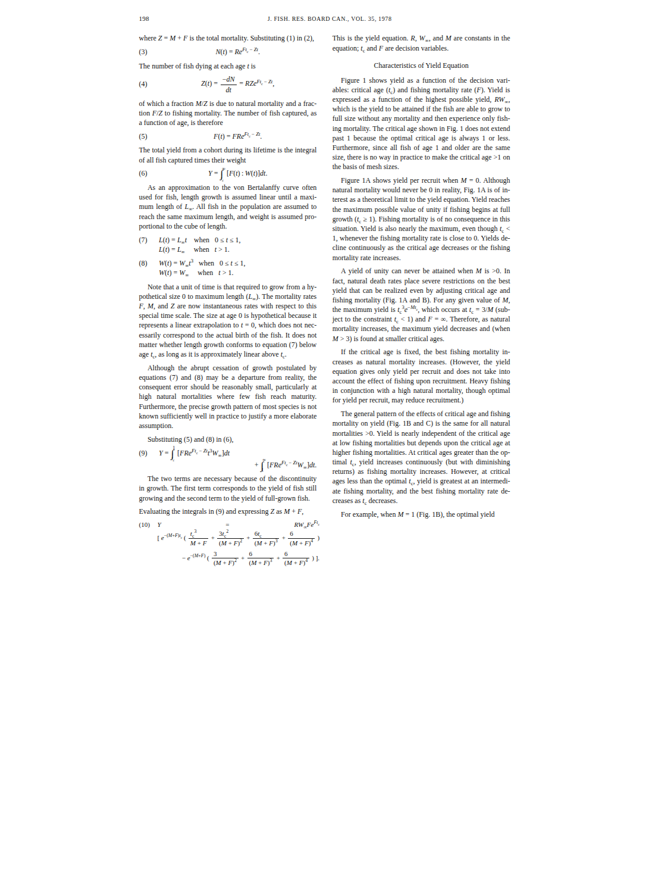198 J. Fish. Res. Board Can., Vol. 35, 1978
where Z = M + F is the total mortality. Substituting (1) in (2),
(3) N(t) = ReFtc − Zt.
The number of fish dying at each age t is
(4) Z(t) = −dN dt = RZeFtc − Zt,
of which a fraction M/Z is due to natural mortality and a fraction F/Z to fishing mortality. The number of fish captured, as a function of age, is therefore
(5) F(t) = FReFtc − Zt.
The total yield from a cohort during its lifetime is the integral of all fish captured times their weight
(6) Y = ∫∞tc [F(t) : W(t)]dt.
As an approximation to the von Bertalanffy curve often used for fish, length growth is assumed linear until a maximum length of L∞. All fish in the population are assumed to reach the same maximum length, and weight is assumed proportional to the cube of length.
(7) L(t) = L∞t when 0 ≤ t ≤ 1, L(t) = L∞ when t > 1.
(8) W(t) = W∞t3 when 0 ≤ t ≤ 1, W(t) = W∞ when t > 1.
Note that a unit of time is that required to grow from a hypothetical size 0 to maximum length (L∞). The mortality rates F, M, and Z are now instantaneous rates with respect to this special time scale. The size at age 0 is hypothetical because it represents a linear extrapolation to t = 0, which does not necessarily correspond to the actual birth of the fish. It does not matter whether length growth conforms to equation (7) below age tc, as long as it is approximately linear above tc.
Although the abrupt cessation of growth postulated by equations (7) and (8) may be a departure from reality, the consequent error should be reasonably small, particularly at high natural mortalities where few fish reach maturity. Furthermore, the precise growth pattern of most species is not known sufficiently well in practice to justify a more elaborate assumption.
Substituting (5) and (8) in (6),
(9) Y = ∫1 tc [FReFtc − Ztt3W∞]dt + ∫∞1 [FReFtc − ZtW∞]dt.
The two terms are necessary because of the discontinuity in growth. The first term corresponds to the yield of fish still growing and the second term to the yield of full-grown fish.
Evaluating the integrals in (9) and expressing Z as M + F,
(10) Y = RW∞FeFtc [ e−(M+F)tc ( tc3 M + F + 3tc2(M + F)2 + 6tc(M + F)3 + 6(M + F)4 ) − e−(M+F) ( 3(M + F)2 + 6(M + F)3 + 6(M + F)4 ) ].
This is the yield equation. R, W∞, and M are constants in the equation; tc and F are decision variables.
Characteristics of Yield Equation
Figure 1 shows yield as a function of the decision variables: critical age (tc) and fishing mortality rate (F). Yield is expressed as a function of the highest possible yield, RW∞, which is the yield to be attained if the fish are able to grow to full size without any mortality and then experience only fishing mortality. The critical age shown in Fig. 1 does not extend past 1 because the optimal critical age is always 1 or less. Furthermore, since all fish of age 1 and older are the same size, there is no way in practice to make the critical age >1 on the basis of mesh sizes.
Figure 1A shows yield per recruit when M = 0. Although natural mortality would never be 0 in reality, Fig. 1A is of interest as a theoretical limit to the yield equation. Yield reaches the maximum possible value of unity if fishing begins at full growth (tc ≥ 1). Fishing mortality is of no consequence in this situation. Yield is also nearly the maximum, even though tc < 1, whenever the fishing mortality rate is close to 0. Yields decline continuously as the critical age decreases or the fishing mortality rate increases.
A yield of unity can never be attained when M is >0. In fact, natural death rates place severe restrictions on the best yield that can be realized even by adjusting critical age and fishing mortality (Fig. 1A and B). For any given value of M, the maximum yield is tc3e−Mtc, which occurs at tc = 3/M (subject to the constraint tc < 1) and F = ∞. Therefore, as natural mortality increases, the maximum yield decreases and (when M > 3) is found at smaller critical ages.
If the critical age is fixed, the best fishing mortality increases as natural mortality increases. (However, the yield equation gives only yield per recruit and does not take into account the effect of fishing upon recruitment. Heavy fishing in conjunction with a high natural mortality, though optimal for yield per recruit, may reduce recruitment.)
The general pattern of the effects of critical age and fishing mortality on yield (Fig. 1B and C) is the same for all natural mortalities >0. Yield is nearly independent of the critical age at low fishing mortalities but depends upon the critical age at higher fishing mortalities. At critical ages greater than the optimal tc, yield increases continuously (but with diminishing returns) as fishing mortality increases. However, at critical ages less than the optimal tc, yield is greatest at an intermediate fishing mortality, and the best fishing mortality rate decreases as tc decreases.
For example, when M = 1 (Fig. 1B), the optimal yield